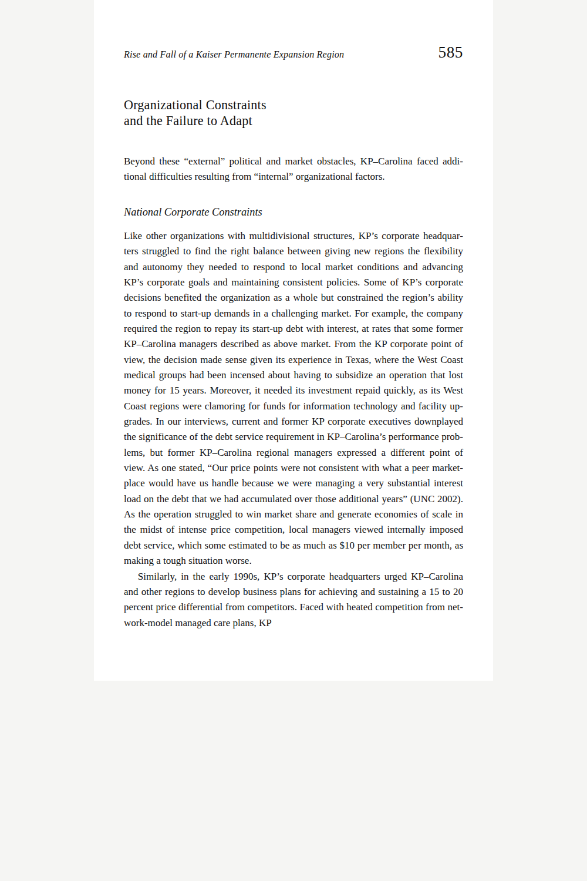Rise and Fall of a Kaiser Permanente Expansion Region 585
Organizational Constraints
and the Failure to Adapt
Beyond these “external” political and market obstacles, KP–Carolina faced additional difficulties resulting from “internal” organizational factors.
National Corporate Constraints
Like other organizations with multidivisional structures, KP’s corporate headquarters struggled to find the right balance between giving new regions the flexibility and autonomy they needed to respond to local market conditions and advancing KP’s corporate goals and maintaining consistent policies. Some of KP’s corporate decisions benefited the organization as a whole but constrained the region’s ability to respond to start-up demands in a challenging market. For example, the company required the region to repay its start-up debt with interest, at rates that some former KP–Carolina managers described as above market. From the KP corporate point of view, the decision made sense given its experience in Texas, where the West Coast medical groups had been incensed about having to subsidize an operation that lost money for 15 years. Moreover, it needed its investment repaid quickly, as its West Coast regions were clamoring for funds for information technology and facility upgrades. In our interviews, current and former KP corporate executives downplayed the significance of the debt service requirement in KP–Carolina’s performance problems, but former KP–Carolina regional managers expressed a different point of view. As one stated, “Our price points were not consistent with what a peer marketplace would have us handle because we were managing a very substantial interest load on the debt that we had accumulated over those additional years” (UNC 2002). As the operation struggled to win market share and generate economies of scale in the midst of intense price competition, local managers viewed internally imposed debt service, which some estimated to be as much as $10 per member per month, as making a tough situation worse.
Similarly, in the early 1990s, KP’s corporate headquarters urged KP–Carolina and other regions to develop business plans for achieving and sustaining a 15 to 20 percent price differential from competitors. Faced with heated competition from network-model managed care plans, KP